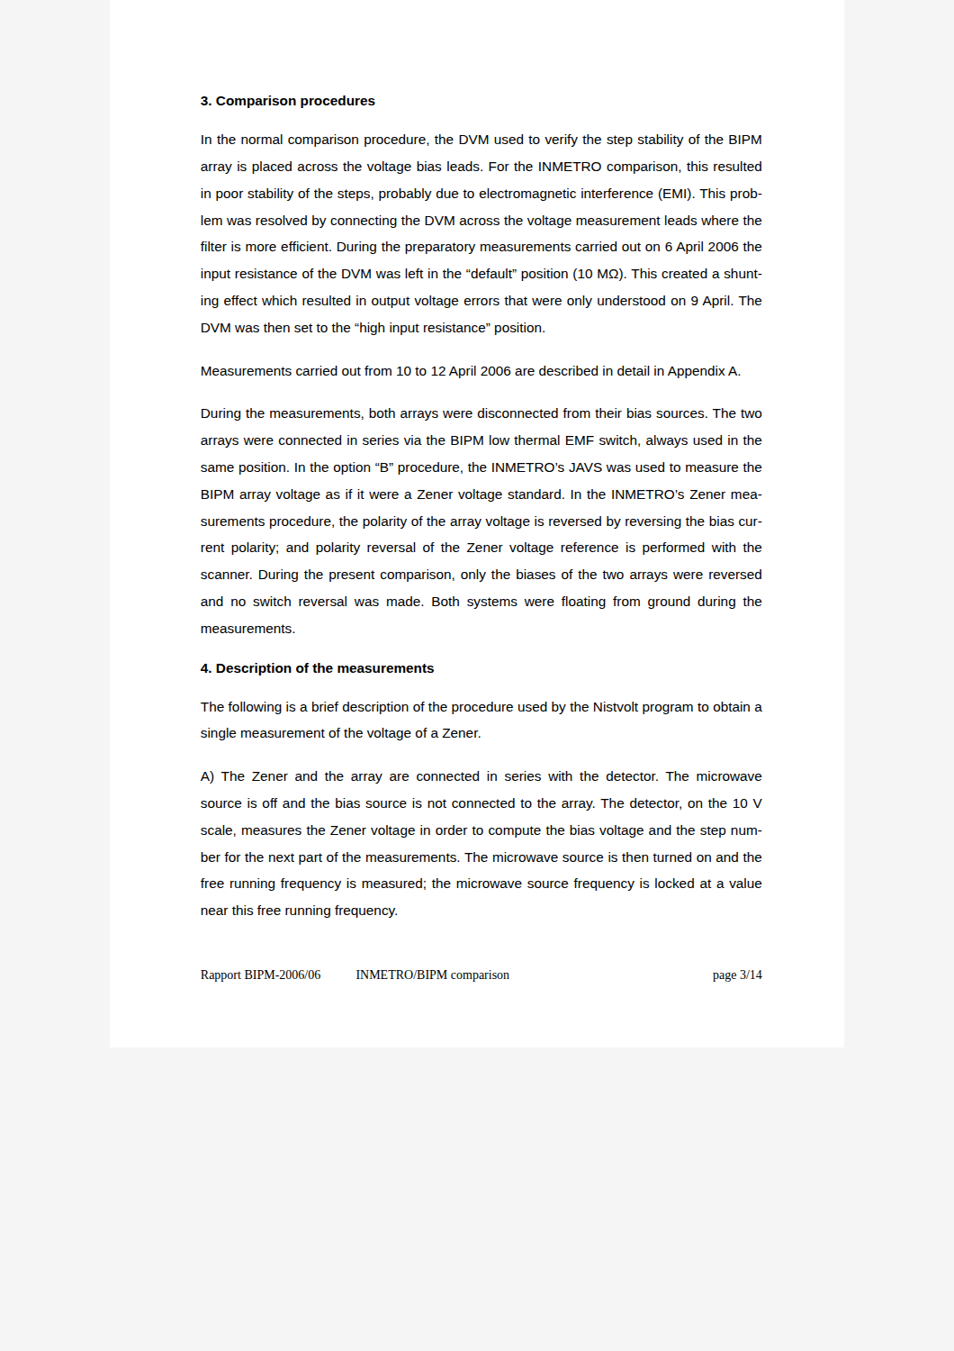3. Comparison procedures
In the normal comparison procedure, the DVM used to verify the step stability of the BIPM array is placed across the voltage bias leads. For the INMETRO comparison, this resulted in poor stability of the steps, probably due to electromagnetic interference (EMI). This problem was resolved by connecting the DVM across the voltage measurement leads where the filter is more efficient. During the preparatory measurements carried out on 6 April 2006 the input resistance of the DVM was left in the “default” position (10 MΩ). This created a shunting effect which resulted in output voltage errors that were only understood on 9 April. The DVM was then set to the “high input resistance” position.
Measurements carried out from 10 to 12 April 2006 are described in detail in Appendix A.
During the measurements, both arrays were disconnected from their bias sources. The two arrays were connected in series via the BIPM low thermal EMF switch, always used in the same position. In the option “B” procedure, the INMETRO’s JAVS was used to measure the BIPM array voltage as if it were a Zener voltage standard. In the INMETRO’s Zener measurements procedure, the polarity of the array voltage is reversed by reversing the bias current polarity; and polarity reversal of the Zener voltage reference is performed with the scanner. During the present comparison, only the biases of the two arrays were reversed and no switch reversal was made. Both systems were floating from ground during the measurements.
4. Description of the measurements
The following is a brief description of the procedure used by the Nistvolt program to obtain a single measurement of the voltage of a Zener.
A) The Zener and the array are connected in series with the detector. The microwave source is off and the bias source is not connected to the array. The detector, on the 10 V scale, measures the Zener voltage in order to compute the bias voltage and the step number for the next part of the measurements. The microwave source is then turned on and the free running frequency is measured; the microwave source frequency is locked at a value near this free running frequency.
Rapport BIPM-2006/06 INMETRO/BIPM comparison page 3/14